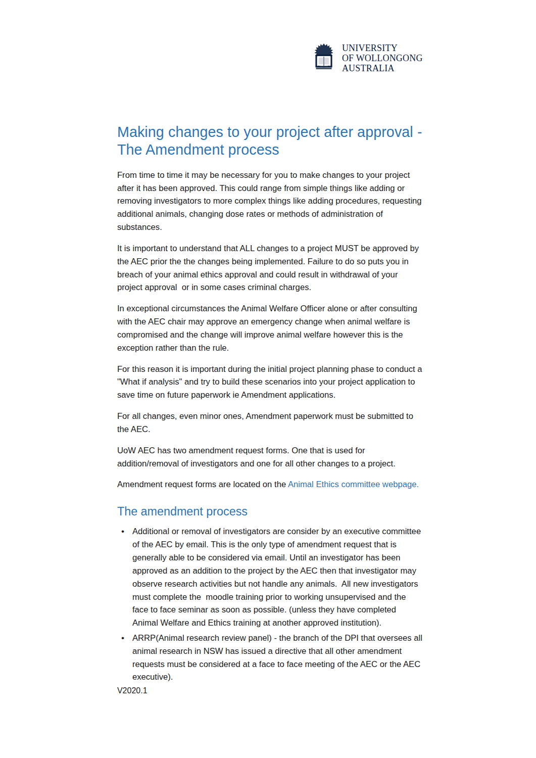University of Wollongong Australia
Making changes to your project after approval - The Amendment process
From time to time it may be necessary for you to make changes to your project after it has been approved. This could range from simple things like adding or removing investigators to more complex things like adding procedures, requesting additional animals, changing dose rates or methods of administration of substances.
It is important to understand that ALL changes to a project MUST be approved by the AEC prior the the changes being implemented. Failure to do so puts you in breach of your animal ethics approval and could result in withdrawal of your project approval or in some cases criminal charges.
In exceptional circumstances the Animal Welfare Officer alone or after consulting with the AEC chair may approve an emergency change when animal welfare is compromised and the change will improve animal welfare however this is the exception rather than the rule.
For this reason it is important during the initial project planning phase to conduct a "What if analysis" and try to build these scenarios into your project application to save time on future paperwork ie Amendment applications.
For all changes, even minor ones, Amendment paperwork must be submitted to the AEC.
UoW AEC has two amendment request forms. One that is used for addition/removal of investigators and one for all other changes to a project.
Amendment request forms are located on the Animal Ethics committee webpage.
The amendment process
Additional or removal of investigators are consider by an executive committee of the AEC by email. This is the only type of amendment request that is generally able to be considered via email. Until an investigator has been approved as an addition to the project by the AEC then that investigator may observe research activities but not handle any animals. All new investigators must complete the moodle training prior to working unsupervised and the face to face seminar as soon as possible. (unless they have completed Animal Welfare and Ethics training at another approved institution).
ARRP(Animal research review panel) - the branch of the DPI that oversees all animal research in NSW has issued a directive that all other amendment requests must be considered at a face to face meeting of the AEC or the AEC executive).
V2020.1